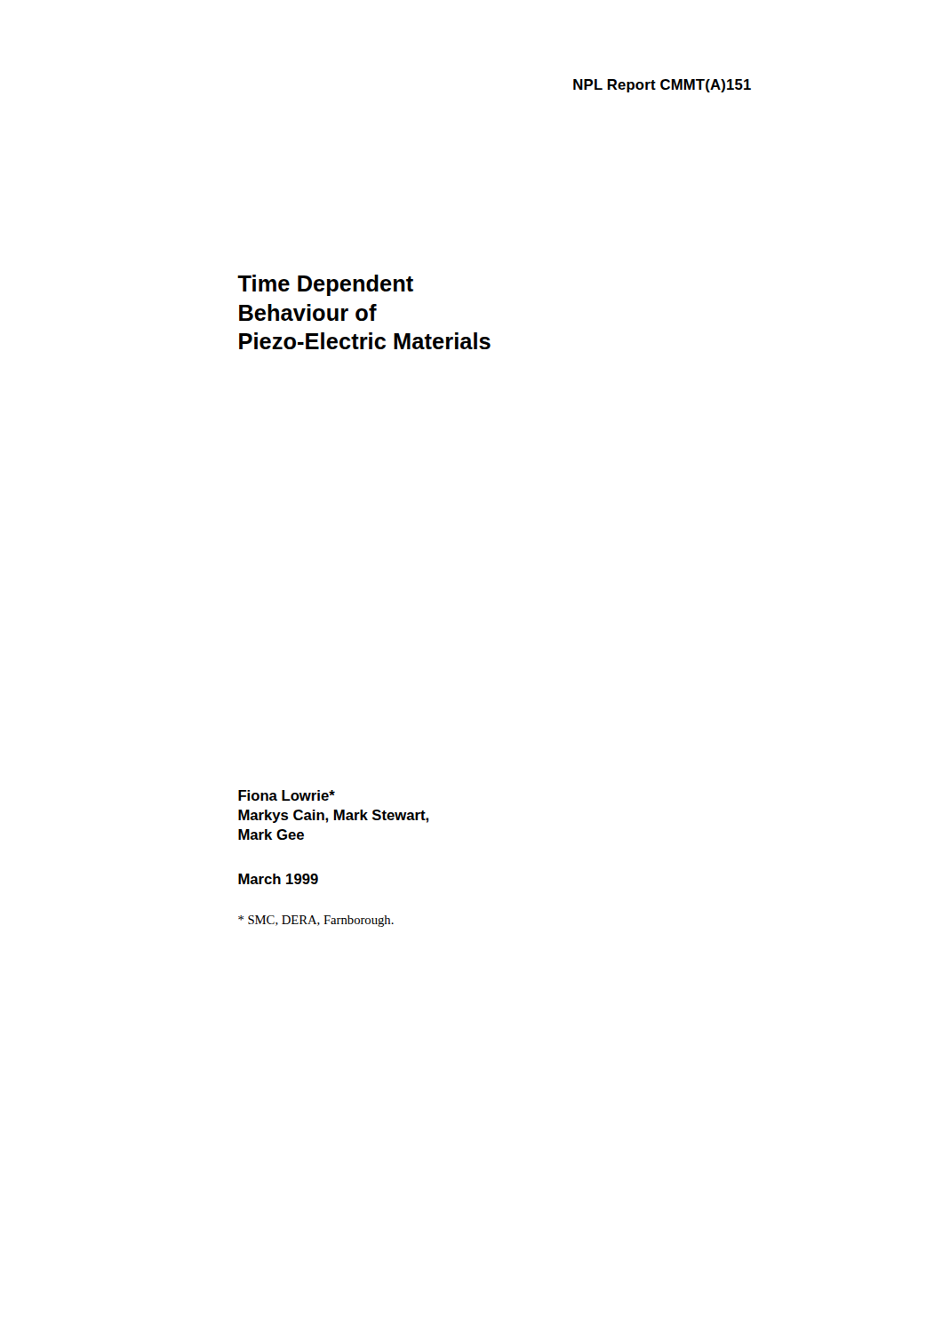NPL Report CMMT(A)151
Time Dependent
Behaviour of
Piezo-Electric Materials
Fiona Lowrie*
Markys Cain, Mark Stewart,
Mark Gee
March 1999
* SMC, DERA, Farnborough.